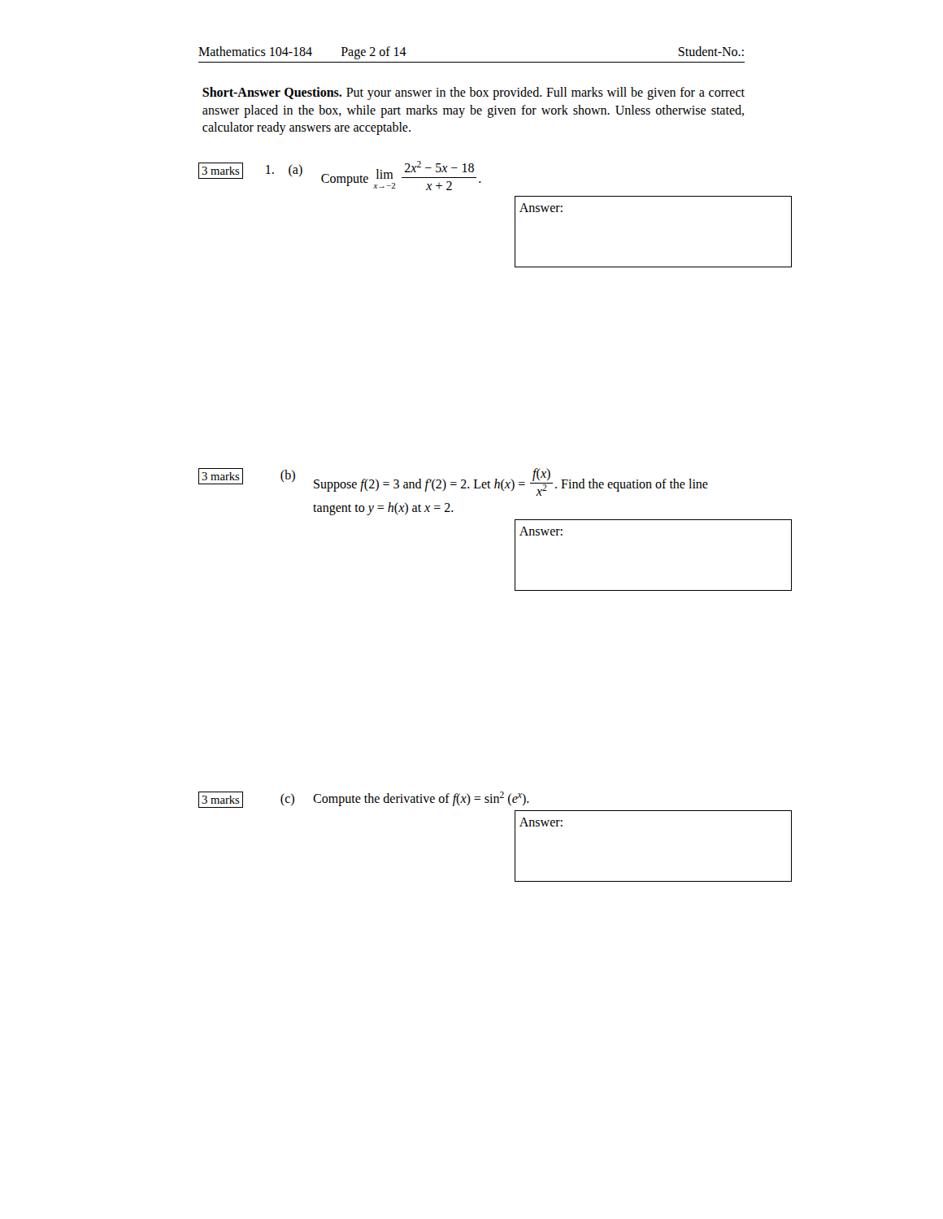Mathematics 104-184
Page 2 of 14
Student-No.:
Short-Answer Questions. Put your answer in the box provided. Full marks will be given for a correct answer placed in the box, while part marks may be given for work shown. Unless otherwise stated, calculator ready answers are acceptable.
3 marks
1.
(a)
Compute lim x→−2 2x2 − 5x − 18 x + 2 .
Answer:
3 marks
(b)
Suppose f(2) = 3 and f′(2) = 2. Let h(x) = f(x) x2 . Find the equation of the line
tangent to y = h(x) at x = 2.
Answer:
3 marks
(c)
Compute the derivative of f(x) = sin2 (ex).
Answer: